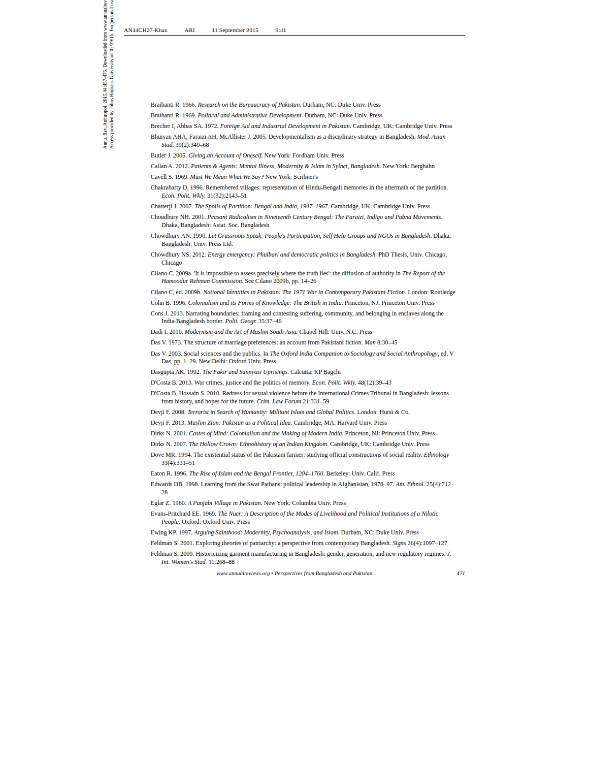AN44CH27-Khan ARI 11 September 2015 9:41
Annu. Rev. Anthropol. 2015.44:457-475. Downloaded from www.annualreviews.org
Access provided by Johns Hopkins University on 02/29/16. For personal use only.
Braibanti R. 1966. Research on the Bureaucracy of Pakistan. Durham, NC: Duke Univ. Press
Braibanti R. 1969. Political and Administrative Development. Durham, NC: Duke Univ. Press
Brecher I, Abbas SA. 1972. Foreign Aid and Industrial Development in Pakistan. Cambridge, UK: Cambridge Univ. Press
Bhuiyan AHA, Faraizi AH, McAllister J. 2005. Developmentalism as a disciplinary strategy in Bangladesh. Mod. Asian Stud. 39(2):349–68
Butler J. 2005. Giving an Account of Oneself. New York: Fordham Univ. Press
Callan A. 2012. Patients & Agents: Mental Illness, Modernity & Islam in Sylhet, Bangladesh. New York: Berghahn
Cavell S. 1969. Must We Mean What We Say? New York: Scribner's
Chakrabarty D. 1996. Remembered villages: representation of Hindu-Bengali memories in the aftermath of the partition. Econ. Polit. Wkly. 31(32):2143–51
Chatterji J. 2007. The Spoils of Partition: Bengal and India, 1947–1967. Cambridge, UK: Cambridge Univ. Press
Choudhury NH. 2001. Peasant Radicalism in Nineteenth Century Bengal: The Faraizi, Indigo and Pabna Movements. Dhaka, Bangladesh: Asiat. Soc. Bangladesh
Chowdhury AN. 1990. Let Grassroots Speak: People's Participation, Self Help Groups and NGOs in Bangladesh. Dhaka, Bangladesh: Univ. Press Ltd.
Chowdhury NS. 2012. Energy emergency: Phulbari and democratic politics in Bangladesh. PhD Thesis, Univ. Chicago, Chicago
Cilano C. 2009a. 'It is impossible to assess precisely where the truth lies': the diffusion of authority in The Report of the Hamoodur Rehman Commission. See Cilano 2009b, pp. 14–26
Cilano C, ed. 2009b. National Identities in Pakistan: The 1971 War in Contemporary Pakistani Fiction. London: Routledge
Cohn B. 1996. Colonialism and its Forms of Knowledge: The British in India. Princeton, NJ: Princeton Univ. Press
Cons J. 2013. Narrating boundaries: framing and contesting suffering, community, and belonging in enclaves along the India-Bangladesh border. Polit. Geogr. 35:37–46
Dadi I. 2010. Modernism and the Art of Muslim South Asia. Chapel Hill: Univ. N.C. Press
Das V. 1973. The structure of marriage preferences: an account from Pakistani fiction. Man 8:30–45
Das V. 2003. Social sciences and the publics. In The Oxford India Companion to Sociology and Social Anthropology, ed. V Das, pp. 1–29. New Delhi: Oxford Univ. Press
Dasgupta AK. 1992. The Fakir and Sannyasi Uprisings. Calcutta: KP Bagchi
D'Costa B. 2013. War crimes, justice and the politics of memory. Econ. Polit. Wkly. 48(12):39–43
D'Costa B, Hossain S. 2010. Redress for sexual violence before the International Crimes Tribunal in Bangladesh: lessons from history, and hopes for the future. Crim. Law Forum 21:331–59
Devji F. 2008. Terrorist in Search of Humanity: Militant Islam and Global Politics. London: Hurst & Co.
Devji F. 2013. Muslim Zion: Pakistan as a Political Idea. Cambridge, MA: Harvard Univ. Press
Dirks N. 2001. Castes of Mind: Colonialism and the Making of Modern India. Princeton, NJ: Princeton Univ. Press
Dirks N. 2007. The Hollow Crown: Ethnohistory of an Indian Kingdom. Cambridge, UK: Cambridge Univ. Press
Dove MR. 1994. The existential status of the Pakistani farmer: studying official constructions of social reality. Ethnology 33(4):331–51
Eaton R. 1996. The Rise of Islam and the Bengal Frontier, 1204–1760. Berkeley: Univ. Calif. Press
Edwards DB. 1998. Learning from the Swat Pathans: political leadership in Afghanistan, 1978–97. Am. Ethnol. 25(4):712–28
Eglar Z. 1960. A Punjabi Village in Pakistan. New York: Columbia Univ. Press
Evans-Pritchard EE. 1969. The Nuer: A Description of the Modes of Livelihood and Political Institutions of a Nilotic People. Oxford: Oxford Univ. Press
Ewing KP. 1997. Arguing Sainthood: Modernity, Psychoanalysis, and Islam. Durham, NC: Duke Univ. Press
Feldman S. 2001. Exploring theories of patriarchy: a perspective from contemporary Bangladesh. Signs 26(4):1097–127
Feldman S. 2009. Historicizing garment manufacturing in Bangladesh: gender, generation, and new regulatory regimes. J. Int. Women's Stud. 11:268–88
www.annualreviews.org • Perspectives from Bangladesh and Pakistan
471